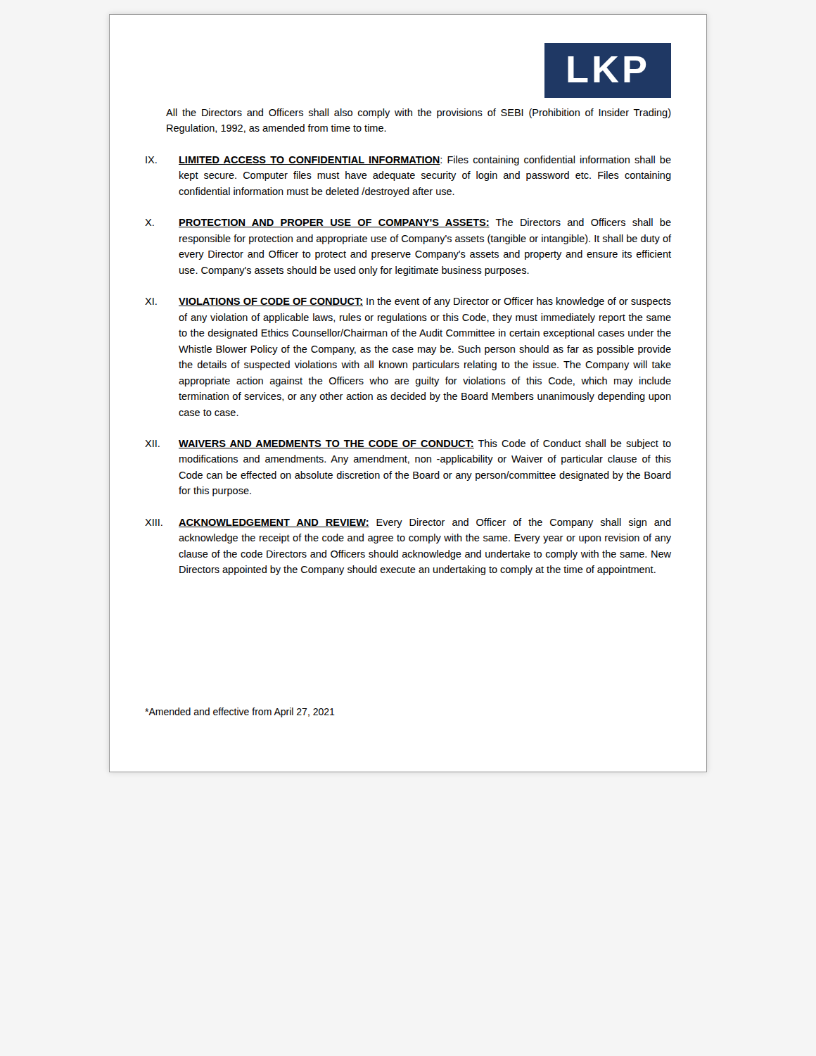LKP
All the Directors and Officers shall also comply with the provisions of SEBI (Prohibition of Insider Trading) Regulation, 1992, as amended from time to time.
IX. LIMITED ACCESS TO CONFIDENTIAL INFORMATION: Files containing confidential information shall be kept secure. Computer files must have adequate security of login and password etc. Files containing confidential information must be deleted /destroyed after use.
X. PROTECTION AND PROPER USE OF COMPANY'S ASSETS: The Directors and Officers shall be responsible for protection and appropriate use of Company's assets (tangible or intangible). It shall be duty of every Director and Officer to protect and preserve Company's assets and property and ensure its efficient use. Company's assets should be used only for legitimate business purposes.
XI. VIOLATIONS OF CODE OF CONDUCT: In the event of any Director or Officer has knowledge of or suspects of any violation of applicable laws, rules or regulations or this Code, they must immediately report the same to the designated Ethics Counsellor/Chairman of the Audit Committee in certain exceptional cases under the Whistle Blower Policy of the Company, as the case may be. Such person should as far as possible provide the details of suspected violations with all known particulars relating to the issue. The Company will take appropriate action against the Officers who are guilty for violations of this Code, which may include termination of services, or any other action as decided by the Board Members unanimously depending upon case to case.
XII. WAIVERS AND AMEDMENTS TO THE CODE OF CONDUCT: This Code of Conduct shall be subject to modifications and amendments. Any amendment, non -applicability or Waiver of particular clause of this Code can be effected on absolute discretion of the Board or any person/committee designated by the Board for this purpose.
XIII. ACKNOWLEDGEMENT AND REVIEW: Every Director and Officer of the Company shall sign and acknowledge the receipt of the code and agree to comply with the same. Every year or upon revision of any clause of the code Directors and Officers should acknowledge and undertake to comply with the same. New Directors appointed by the Company should execute an undertaking to comply at the time of appointment.
*Amended and effective from April 27, 2021